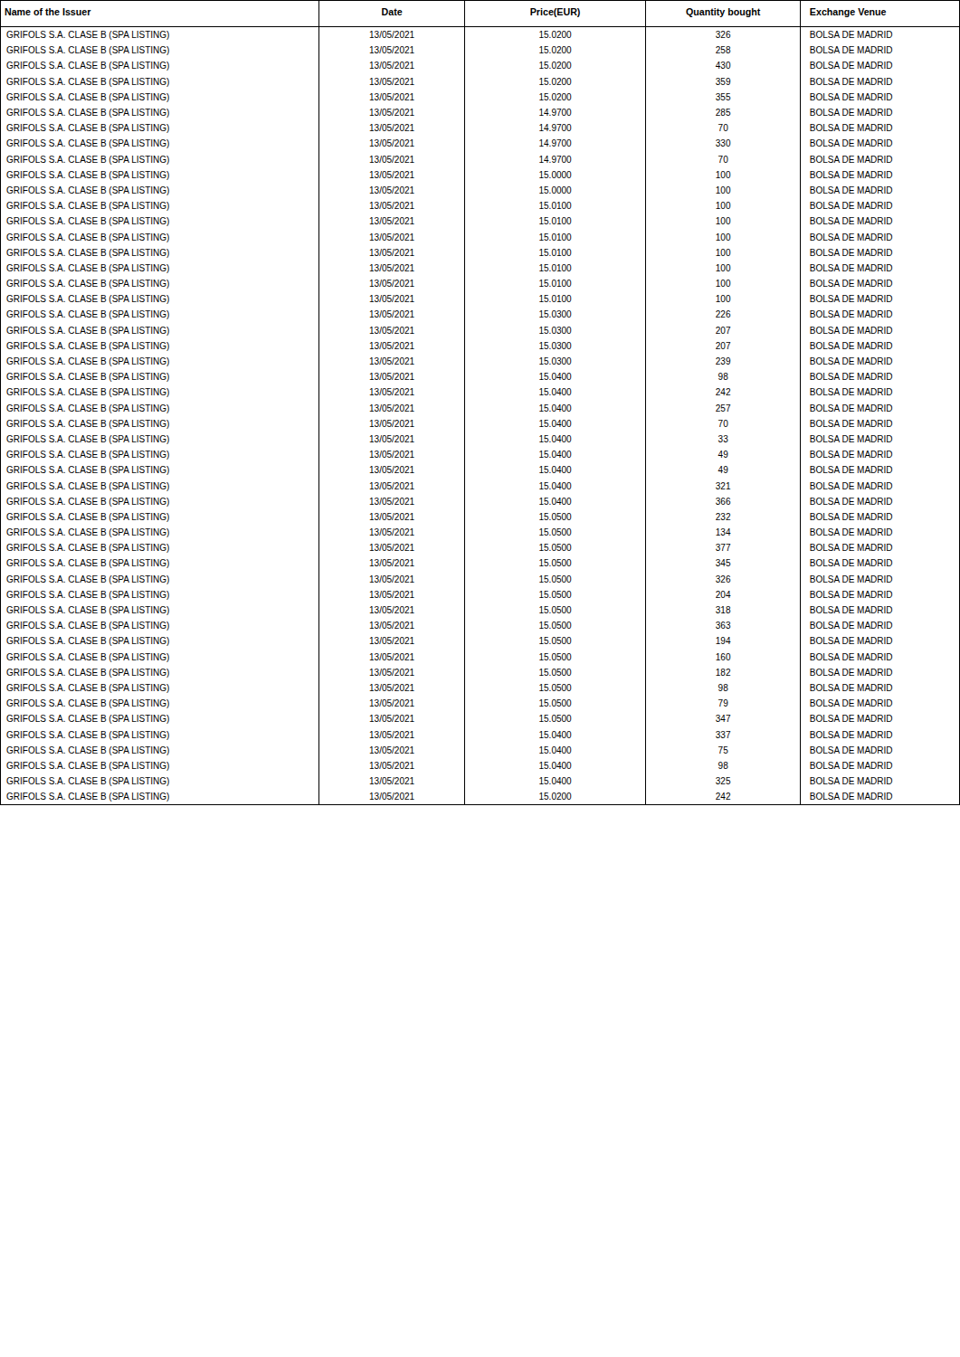| Name of the Issuer | Date | Price(EUR) | Quantity bought | Exchange Venue |
| --- | --- | --- | --- | --- |
| GRIFOLS S.A. CLASE B (SPA LISTING) | 13/05/2021 | 15.0200 | 326 | BOLSA DE MADRID |
| GRIFOLS S.A. CLASE B (SPA LISTING) | 13/05/2021 | 15.0200 | 258 | BOLSA DE MADRID |
| GRIFOLS S.A. CLASE B (SPA LISTING) | 13/05/2021 | 15.0200 | 430 | BOLSA DE MADRID |
| GRIFOLS S.A. CLASE B (SPA LISTING) | 13/05/2021 | 15.0200 | 359 | BOLSA DE MADRID |
| GRIFOLS S.A. CLASE B (SPA LISTING) | 13/05/2021 | 15.0200 | 355 | BOLSA DE MADRID |
| GRIFOLS S.A. CLASE B (SPA LISTING) | 13/05/2021 | 14.9700 | 285 | BOLSA DE MADRID |
| GRIFOLS S.A. CLASE B (SPA LISTING) | 13/05/2021 | 14.9700 | 70 | BOLSA DE MADRID |
| GRIFOLS S.A. CLASE B (SPA LISTING) | 13/05/2021 | 14.9700 | 330 | BOLSA DE MADRID |
| GRIFOLS S.A. CLASE B (SPA LISTING) | 13/05/2021 | 14.9700 | 70 | BOLSA DE MADRID |
| GRIFOLS S.A. CLASE B (SPA LISTING) | 13/05/2021 | 15.0000 | 100 | BOLSA DE MADRID |
| GRIFOLS S.A. CLASE B (SPA LISTING) | 13/05/2021 | 15.0000 | 100 | BOLSA DE MADRID |
| GRIFOLS S.A. CLASE B (SPA LISTING) | 13/05/2021 | 15.0100 | 100 | BOLSA DE MADRID |
| GRIFOLS S.A. CLASE B (SPA LISTING) | 13/05/2021 | 15.0100 | 100 | BOLSA DE MADRID |
| GRIFOLS S.A. CLASE B (SPA LISTING) | 13/05/2021 | 15.0100 | 100 | BOLSA DE MADRID |
| GRIFOLS S.A. CLASE B (SPA LISTING) | 13/05/2021 | 15.0100 | 100 | BOLSA DE MADRID |
| GRIFOLS S.A. CLASE B (SPA LISTING) | 13/05/2021 | 15.0100 | 100 | BOLSA DE MADRID |
| GRIFOLS S.A. CLASE B (SPA LISTING) | 13/05/2021 | 15.0100 | 100 | BOLSA DE MADRID |
| GRIFOLS S.A. CLASE B (SPA LISTING) | 13/05/2021 | 15.0100 | 100 | BOLSA DE MADRID |
| GRIFOLS S.A. CLASE B (SPA LISTING) | 13/05/2021 | 15.0300 | 226 | BOLSA DE MADRID |
| GRIFOLS S.A. CLASE B (SPA LISTING) | 13/05/2021 | 15.0300 | 207 | BOLSA DE MADRID |
| GRIFOLS S.A. CLASE B (SPA LISTING) | 13/05/2021 | 15.0300 | 207 | BOLSA DE MADRID |
| GRIFOLS S.A. CLASE B (SPA LISTING) | 13/05/2021 | 15.0300 | 239 | BOLSA DE MADRID |
| GRIFOLS S.A. CLASE B (SPA LISTING) | 13/05/2021 | 15.0400 | 98 | BOLSA DE MADRID |
| GRIFOLS S.A. CLASE B (SPA LISTING) | 13/05/2021 | 15.0400 | 242 | BOLSA DE MADRID |
| GRIFOLS S.A. CLASE B (SPA LISTING) | 13/05/2021 | 15.0400 | 257 | BOLSA DE MADRID |
| GRIFOLS S.A. CLASE B (SPA LISTING) | 13/05/2021 | 15.0400 | 70 | BOLSA DE MADRID |
| GRIFOLS S.A. CLASE B (SPA LISTING) | 13/05/2021 | 15.0400 | 33 | BOLSA DE MADRID |
| GRIFOLS S.A. CLASE B (SPA LISTING) | 13/05/2021 | 15.0400 | 49 | BOLSA DE MADRID |
| GRIFOLS S.A. CLASE B (SPA LISTING) | 13/05/2021 | 15.0400 | 49 | BOLSA DE MADRID |
| GRIFOLS S.A. CLASE B (SPA LISTING) | 13/05/2021 | 15.0400 | 321 | BOLSA DE MADRID |
| GRIFOLS S.A. CLASE B (SPA LISTING) | 13/05/2021 | 15.0400 | 366 | BOLSA DE MADRID |
| GRIFOLS S.A. CLASE B (SPA LISTING) | 13/05/2021 | 15.0500 | 232 | BOLSA DE MADRID |
| GRIFOLS S.A. CLASE B (SPA LISTING) | 13/05/2021 | 15.0500 | 134 | BOLSA DE MADRID |
| GRIFOLS S.A. CLASE B (SPA LISTING) | 13/05/2021 | 15.0500 | 377 | BOLSA DE MADRID |
| GRIFOLS S.A. CLASE B (SPA LISTING) | 13/05/2021 | 15.0500 | 345 | BOLSA DE MADRID |
| GRIFOLS S.A. CLASE B (SPA LISTING) | 13/05/2021 | 15.0500 | 326 | BOLSA DE MADRID |
| GRIFOLS S.A. CLASE B (SPA LISTING) | 13/05/2021 | 15.0500 | 204 | BOLSA DE MADRID |
| GRIFOLS S.A. CLASE B (SPA LISTING) | 13/05/2021 | 15.0500 | 318 | BOLSA DE MADRID |
| GRIFOLS S.A. CLASE B (SPA LISTING) | 13/05/2021 | 15.0500 | 363 | BOLSA DE MADRID |
| GRIFOLS S.A. CLASE B (SPA LISTING) | 13/05/2021 | 15.0500 | 194 | BOLSA DE MADRID |
| GRIFOLS S.A. CLASE B (SPA LISTING) | 13/05/2021 | 15.0500 | 160 | BOLSA DE MADRID |
| GRIFOLS S.A. CLASE B (SPA LISTING) | 13/05/2021 | 15.0500 | 182 | BOLSA DE MADRID |
| GRIFOLS S.A. CLASE B (SPA LISTING) | 13/05/2021 | 15.0500 | 98 | BOLSA DE MADRID |
| GRIFOLS S.A. CLASE B (SPA LISTING) | 13/05/2021 | 15.0500 | 79 | BOLSA DE MADRID |
| GRIFOLS S.A. CLASE B (SPA LISTING) | 13/05/2021 | 15.0500 | 347 | BOLSA DE MADRID |
| GRIFOLS S.A. CLASE B (SPA LISTING) | 13/05/2021 | 15.0400 | 337 | BOLSA DE MADRID |
| GRIFOLS S.A. CLASE B (SPA LISTING) | 13/05/2021 | 15.0400 | 75 | BOLSA DE MADRID |
| GRIFOLS S.A. CLASE B (SPA LISTING) | 13/05/2021 | 15.0400 | 98 | BOLSA DE MADRID |
| GRIFOLS S.A. CLASE B (SPA LISTING) | 13/05/2021 | 15.0400 | 325 | BOLSA DE MADRID |
| GRIFOLS S.A. CLASE B (SPA LISTING) | 13/05/2021 | 15.0200 | 242 | BOLSA DE MADRID |